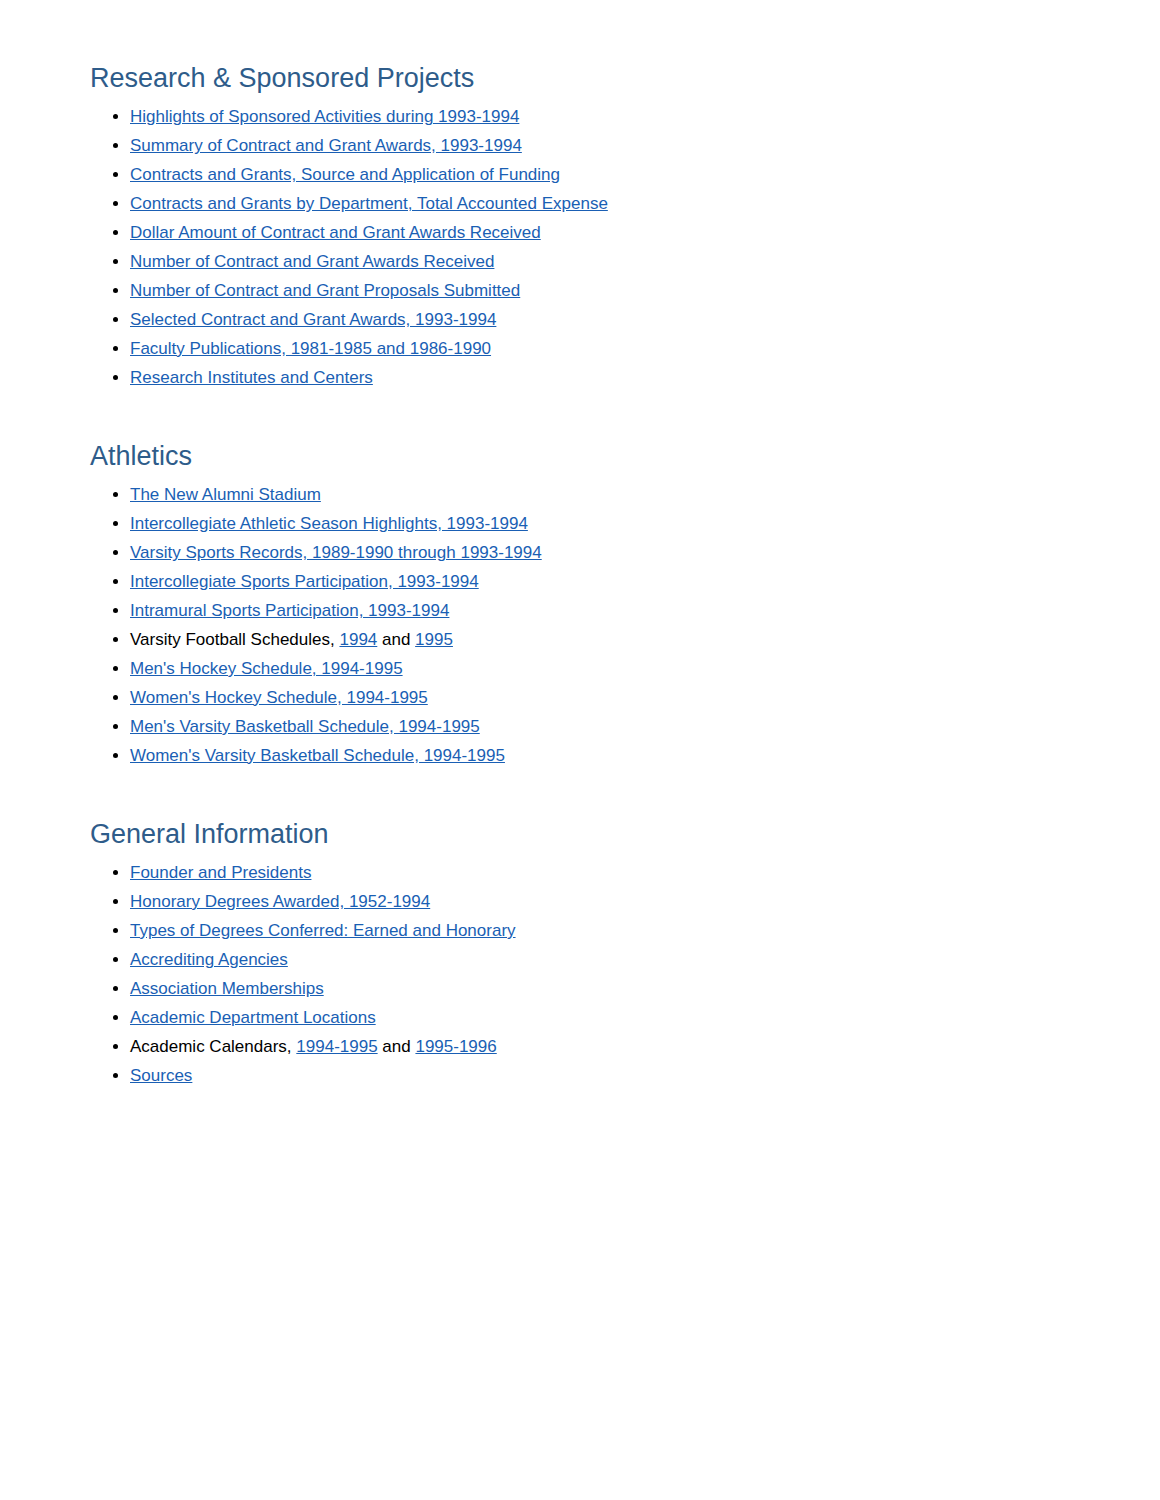Research & Sponsored Projects
Highlights of Sponsored Activities during 1993-1994
Summary of Contract and Grant Awards, 1993-1994
Contracts and Grants, Source and Application of Funding
Contracts and Grants by Department, Total Accounted Expense
Dollar Amount of Contract and Grant Awards Received
Number of Contract and Grant Awards Received
Number of Contract and Grant Proposals Submitted
Selected Contract and Grant Awards, 1993-1994
Faculty Publications, 1981-1985 and 1986-1990
Research Institutes and Centers
Athletics
The New Alumni Stadium
Intercollegiate Athletic Season Highlights, 1993-1994
Varsity Sports Records, 1989-1990 through 1993-1994
Intercollegiate Sports Participation, 1993-1994
Intramural Sports Participation, 1993-1994
Varsity Football Schedules, 1994 and 1995
Men's Hockey Schedule, 1994-1995
Women's Hockey Schedule, 1994-1995
Men's Varsity Basketball Schedule, 1994-1995
Women's Varsity Basketball Schedule, 1994-1995
General Information
Founder and Presidents
Honorary Degrees Awarded, 1952-1994
Types of Degrees Conferred: Earned and Honorary
Accrediting Agencies
Association Memberships
Academic Department Locations
Academic Calendars, 1994-1995 and 1995-1996
Sources